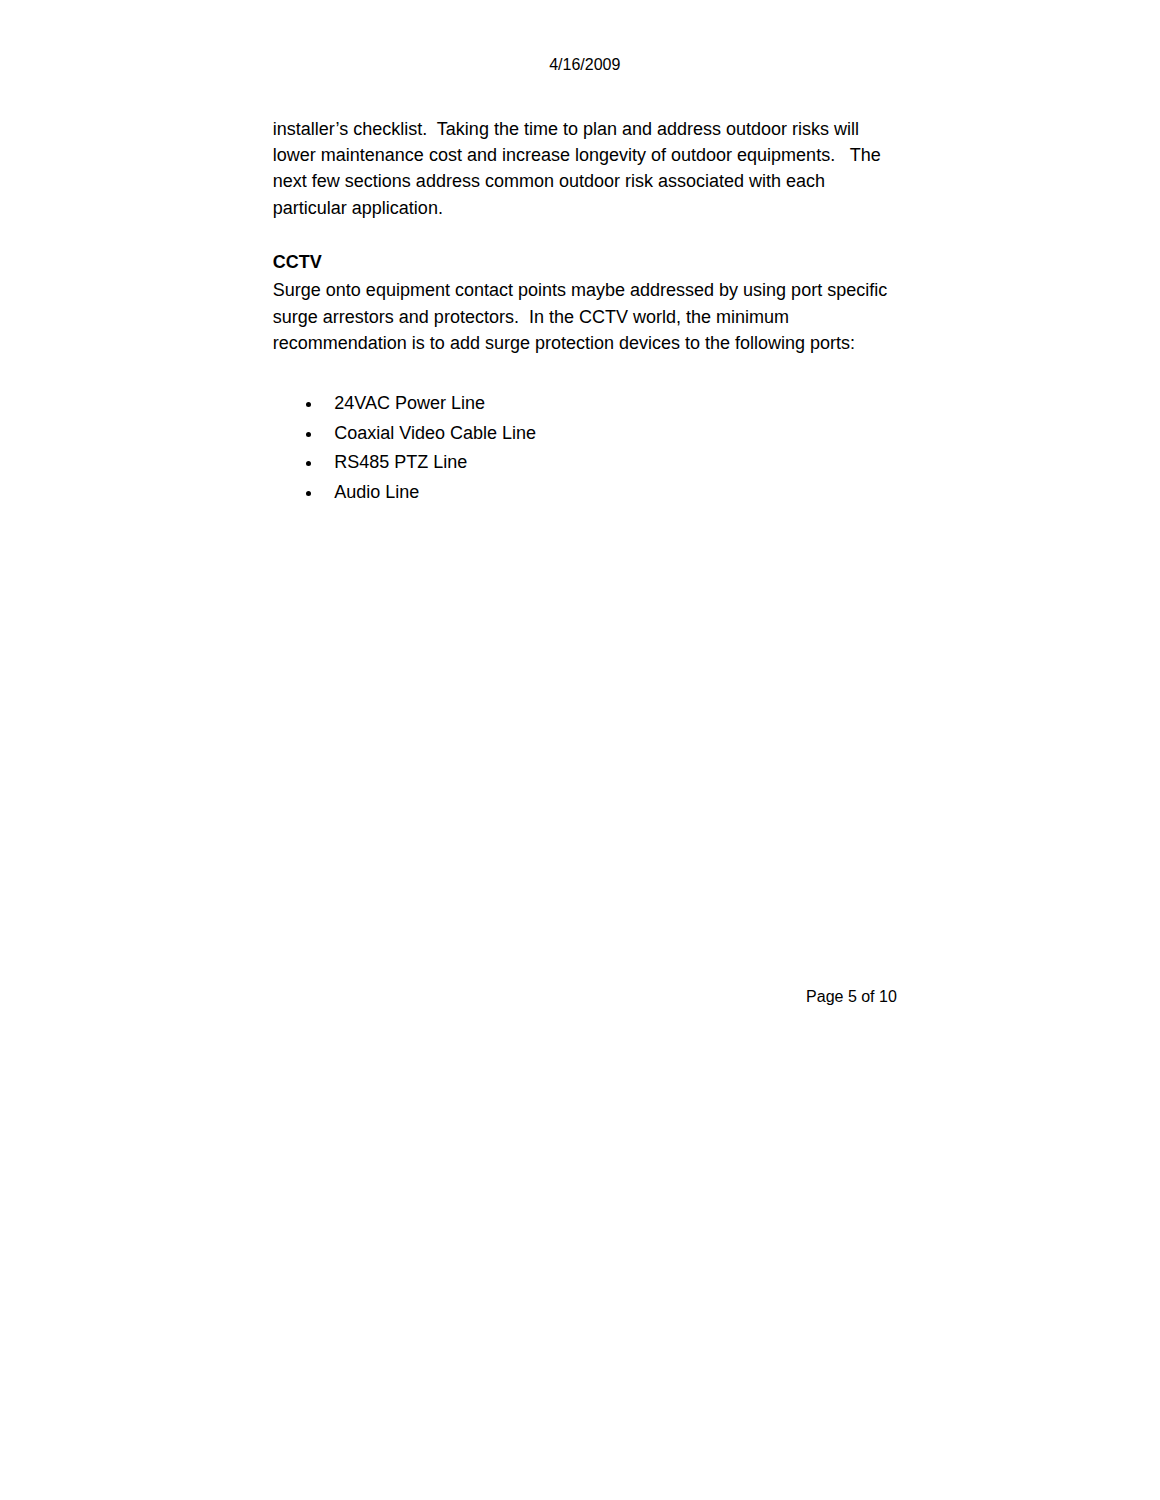4/16/2009
installer’s checklist. Taking the time to plan and address outdoor risks will lower maintenance cost and increase longevity of outdoor equipments. The next few sections address common outdoor risk associated with each particular application.
CCTV
Surge onto equipment contact points maybe addressed by using port specific surge arrestors and protectors. In the CCTV world, the minimum recommendation is to add surge protection devices to the following ports:
24VAC Power Line
Coaxial Video Cable Line
RS485 PTZ Line
Audio Line
Page 5 of 10